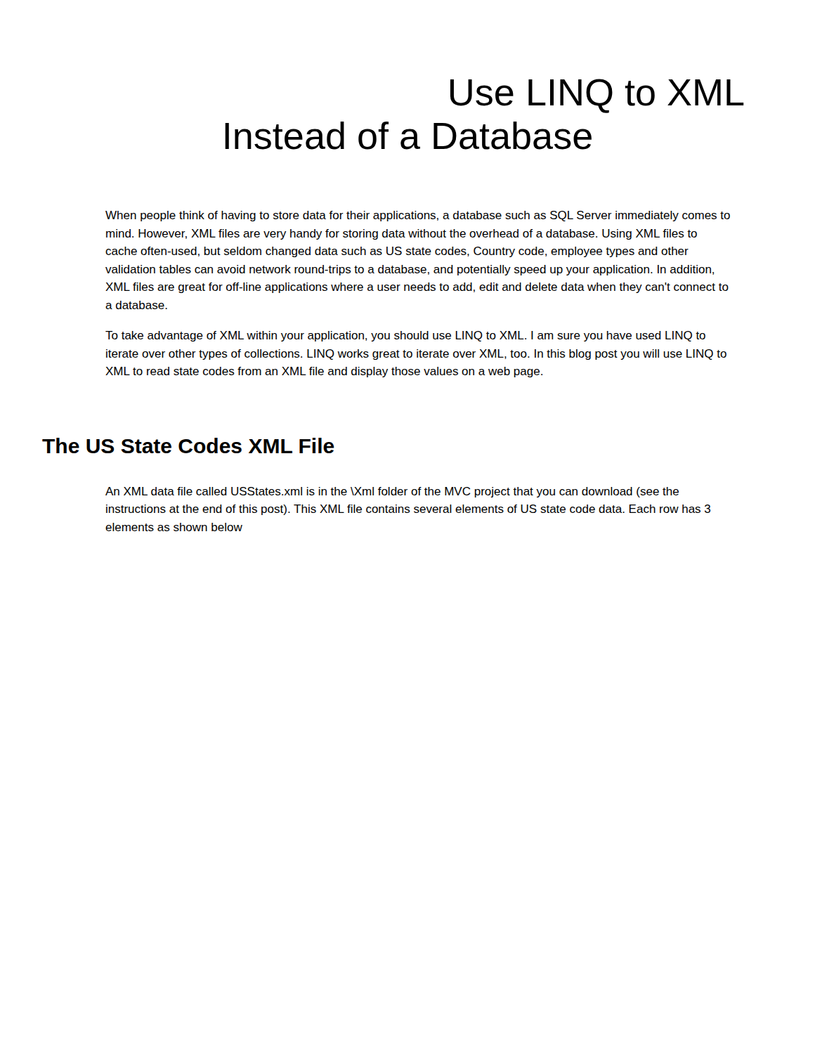Use LINQ to XML Instead of a Database
When people think of having to store data for their applications, a database such as SQL Server immediately comes to mind. However, XML files are very handy for storing data without the overhead of a database. Using XML files to cache often-used, but seldom changed data such as US state codes, Country code, employee types and other validation tables can avoid network round-trips to a database, and potentially speed up your application. In addition, XML files are great for off-line applications where a user needs to add, edit and delete data when they can't connect to a database.
To take advantage of XML within your application, you should use LINQ to XML. I am sure you have used LINQ to iterate over other types of collections. LINQ works great to iterate over XML, too. In this blog post you will use LINQ to XML to read state codes from an XML file and display those values on a web page.
The US State Codes XML File
An XML data file called USStates.xml is in the \Xml folder of the MVC project that you can download (see the instructions at the end of this post). This XML file contains several elements of US state code data. Each row has 3 elements as shown below